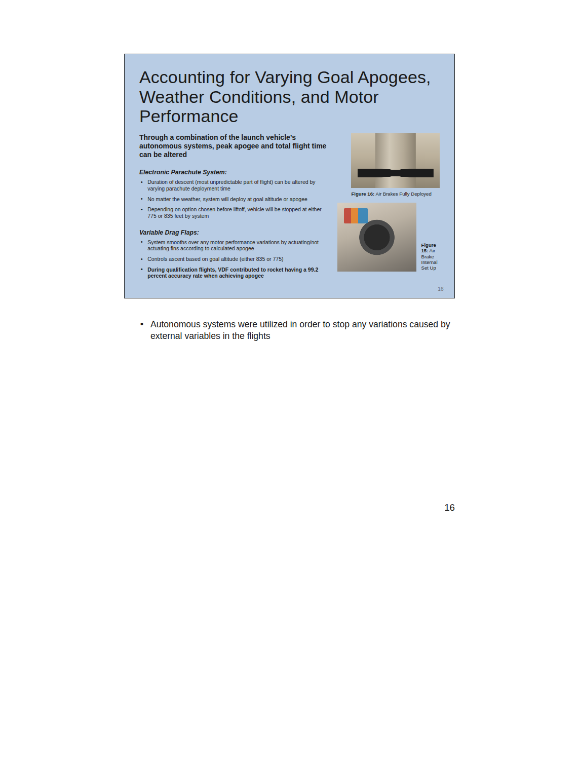Accounting for Varying Goal Apogees,
Weather Conditions, and Motor Performance
Through a combination of the launch vehicle’s autonomous systems, peak apogee and total flight time can be altered
Electronic Parachute System:
Duration of descent (most unpredictable part of flight) can be altered by varying parachute deployment time
No matter the weather, system will deploy at goal altitude or apogee
Depending on option chosen before liftoff, vehicle will be stopped at either 775 or 835 feet by system
Variable Drag Flaps:
System smooths over any motor performance variations by actuating/not actuating fins according to calculated apogee
Controls ascent based on goal altitude (either 835 or 775)
During qualification flights, VDF contributed to rocket having a 99.2 percent accuracy rate when achieving apogee
Figure 16: Air Brakes Fully Deployed
Figure 15: Air Brake Internal Set Up
16
Autonomous systems were utilized in order to stop any variations caused by external variables in the flights
16